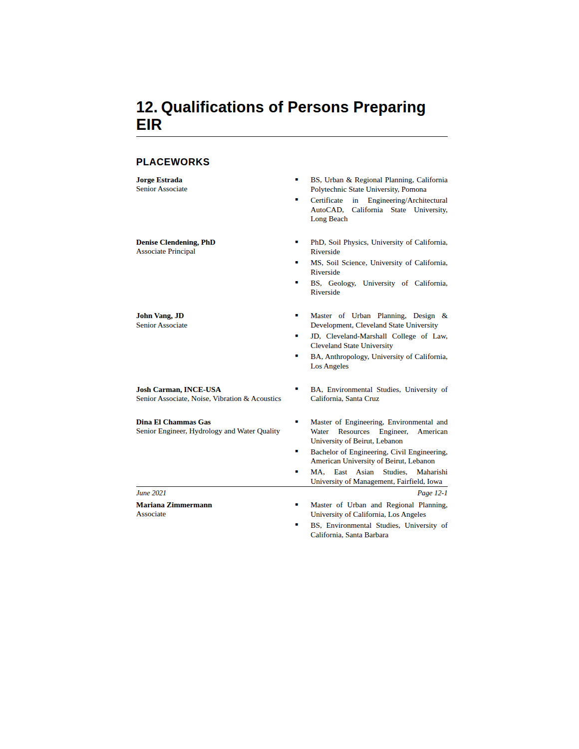12. Qualifications of Persons Preparing EIR
PLACEWORKS
| Jorge Estrada Senior Associate | BS, Urban & Regional Planning, California Polytechnic State University, Pomona Certificate in Engineering/Architectural AutoCAD, California State University, Long Beach |
| Denise Clendening, PhD Associate Principal | PhD, Soil Physics, University of California, Riverside MS, Soil Science, University of California, Riverside BS, Geology, University of California, Riverside |
| John Vang, JD Senior Associate | Master of Urban Planning, Design & Development, Cleveland State University JD, Cleveland-Marshall College of Law, Cleveland State University BA, Anthropology, University of California, Los Angeles |
| Josh Carman, INCE-USA Senior Associate, Noise, Vibration & Acoustics | BA, Environmental Studies, University of California, Santa Cruz |
| Dina El Chammas Gas Senior Engineer, Hydrology and Water Quality | Master of Engineering, Environmental and Water Resources Engineer, American University of Beirut, Lebanon Bachelor of Engineering, Civil Engineering, American University of Beirut, Lebanon MA, East Asian Studies, Maharishi University of Management, Fairfield, Iowa |
| Mariana Zimmermann Associate | Master of Urban and Regional Planning, University of California, Los Angeles BS, Environmental Studies, University of California, Santa Barbara |
June 2021 Page 12-1